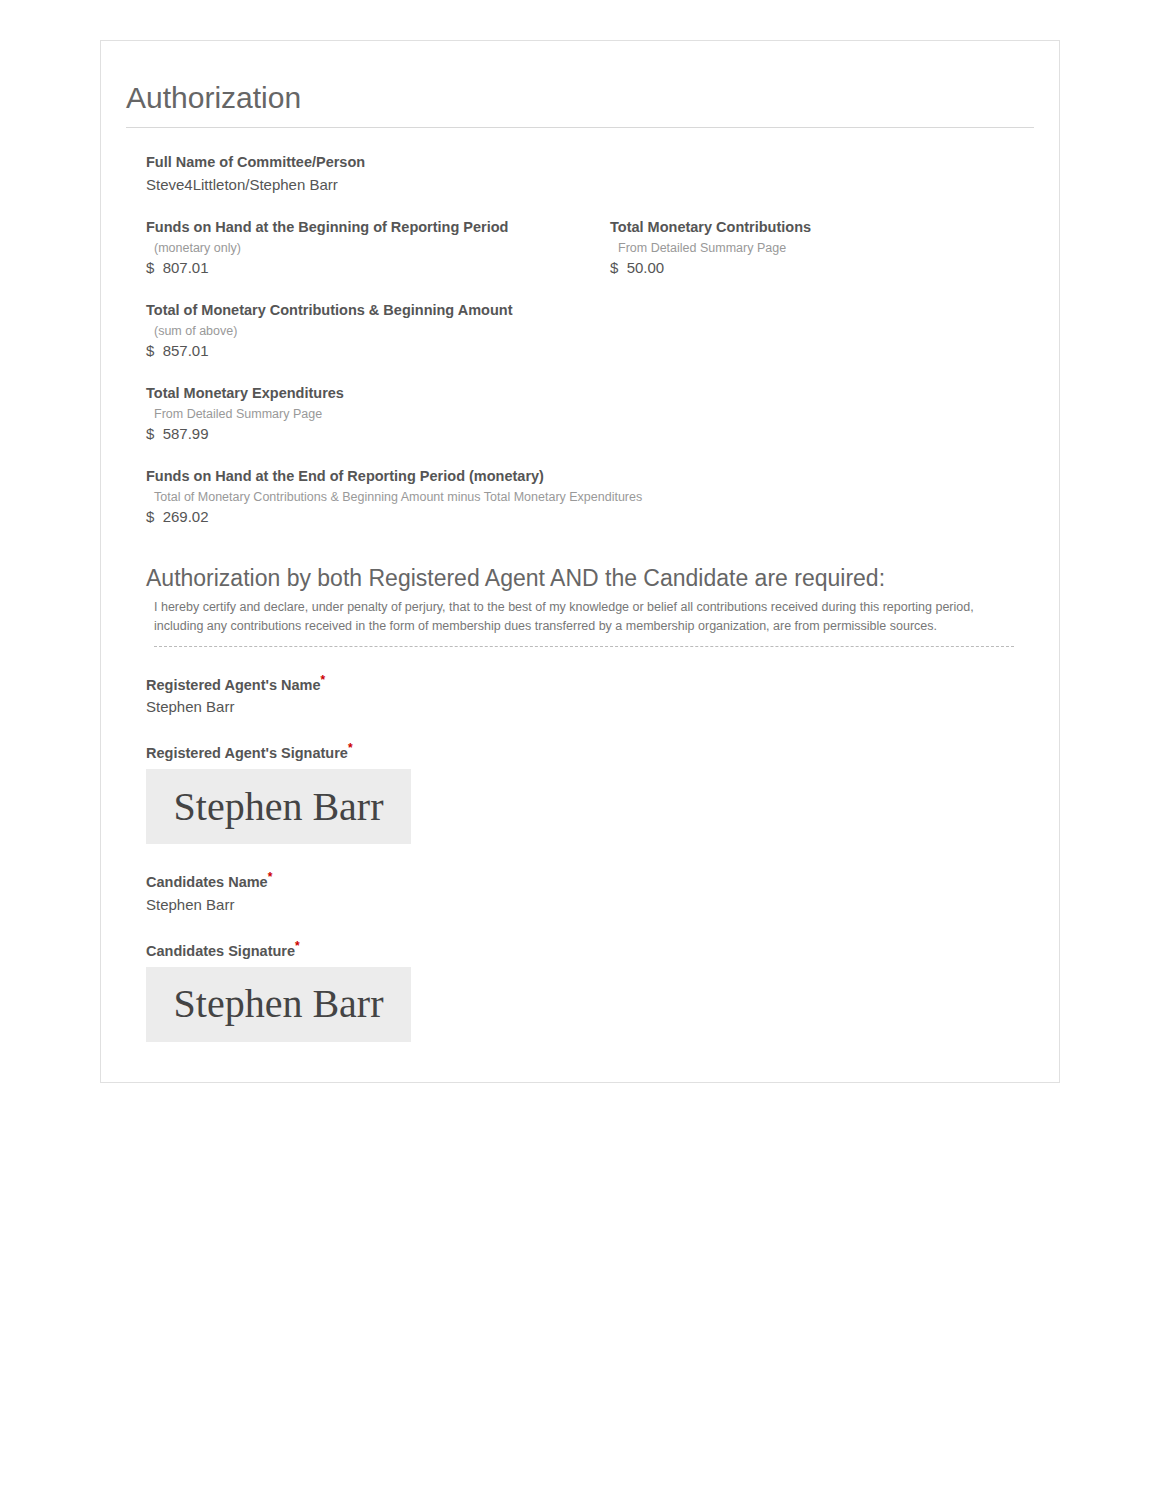Authorization
Full Name of Committee/Person
Steve4Littleton/Stephen Barr
Funds on Hand at the Beginning of Reporting Period
(monetary only)
$ 807.01
Total Monetary Contributions
From Detailed Summary Page
$ 50.00
Total of Monetary Contributions & Beginning Amount
(sum of above)
$ 857.01
Total Monetary Expenditures
From Detailed Summary Page
$ 587.99
Funds on Hand at the End of Reporting Period (monetary)
Total of Monetary Contributions & Beginning Amount minus Total Monetary Expenditures
$ 269.02
Authorization by both Registered Agent AND the Candidate are required:
I hereby certify and declare, under penalty of perjury, that to the best of my knowledge or belief all contributions received during this reporting period, including any contributions received in the form of membership dues transferred by a membership organization, are from permissible sources.
Registered Agent's Name*
Stephen Barr
Registered Agent's Signature*
Stephen Barr
Candidates Name*
Stephen Barr
Candidates Signature*
Stephen Barr